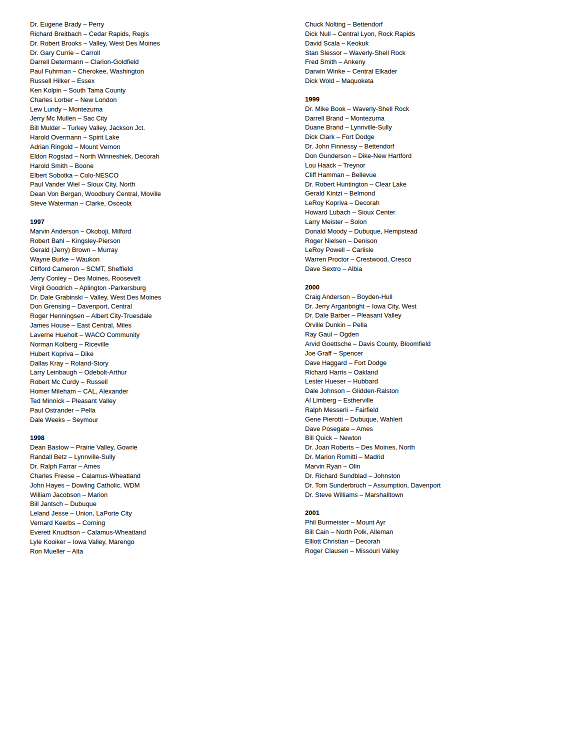Dr. Eugene Brady – Perry
Richard Breitbach – Cedar Rapids, Regis
Dr. Robert Brooks – Valley, West Des Moines
Dr. Gary Currie – Carroll
Darrell Determann – Clarion-Goldfield
Paul Fuhrman – Cherokee, Washington
Russell Hilker – Essex
Ken Kolpin – South Tama County
Charles Lorber – New London
Lew Lundy – Montezuma
Jerry Mc Mullen – Sac City
Bill Mulder – Turkey Valley, Jackson Jct.
Harold Overmann – Spirit Lake
Adrian Ringold – Mount Vernon
Eldon Rogstad – North Winneshiek, Decorah
Harold Smith – Boone
Elbert Sobotka – Colo-NESCO
Paul Vander Wiel – Sioux City, North
Dean Von Bergan, Woodbury Central, Moville
Steve Waterman – Clarke, Osceola
1997
Marvin Anderson – Okoboji, Milford
Robert Bahl – Kingsley-Pierson
Gerald (Jerry) Brown – Murray
Wayne Burke – Waukon
Clifford Cameron – SCMT, Sheffield
Jerry Conley – Des Moines, Roosevelt
Virgil Goodrich – Aplington -Parkersburg
Dr. Dale Grabinski – Valley, West Des Moines
Don Grensing – Davenport, Central
Roger Henningsen – Albert City-Truesdale
James House – East Central, Miles
Laverne Hueholt – WACO Community
Norman Kolberg – Riceville
Hubert Kopriva – Dike
Dallas Kray – Roland-Story
Larry Leinbaugh – Odebolt-Arthur
Robert Mc Curdy – Russell
Homer Mileham – CAL, Alexander
Ted Minnick – Pleasant Valley
Paul Ostrander – Pella
Dale Weeks – Seymour
1998
Dean Bastow – Prairie Valley, Gowrie
Randall Betz – Lynnville-Sully
Dr. Ralph Farrar – Ames
Charles Freese – Calamus-Wheatland
John Hayes – Dowling Catholic, WDM
William Jacobson – Marion
Bill Jantsch – Dubuque
Leland Jesse – Union, LaPorte City
Vernard Keerbs – Corning
Everett Knudtson – Calamus-Wheatland
Lyle Kooiker – Iowa Valley, Marengo
Ron Mueller – Alta
Chuck Nolting – Bettendorf
Dick Null – Central Lyon, Rock Rapids
David Scala – Keokuk
Stan Slessor – Waverly-Shell Rock
Fred Smith – Ankeny
Darwin Winke – Central Elkader
Dick Wold – Maquoketa
1999
Dr. Mike Book – Waverly-Shell Rock
Darrell Brand – Montezuma
Duane Brand – Lynnville-Sully
Dick Clark – Fort Dodge
Dr. John Finnessy – Bettendorf
Don Gunderson – Dike-New Hartford
Lou Haack – Treynor
Cliff Hamman – Bellevue
Dr. Robert Huntington – Clear Lake
Gerald Kintzi – Belmond
LeRoy Kopriva – Decorah
Howard Lubach – Sioux Center
Larry Meister – Solon
Donald Moody – Dubuque, Hempstead
Roger Nielsen – Denison
LeRoy Powell – Carlisle
Warren Proctor – Crestwood, Cresco
Dave Sextro – Albia
2000
Craig Anderson – Boyden-Hull
Dr. Jerry Arganbright – Iowa City, West
Dr. Dale Barber – Pleasant Valley
Orville Dunkin – Pella
Ray Gaul – Ogden
Arvid Goettsche – Davis County, Bloomfield
Joe Graff – Spencer
Dave Haggard – Fort Dodge
Richard Harris – Oakland
Lester Hueser – Hubbard
Dale Johnson – Glidden-Ralston
Al Limberg – Estherville
Ralph Messerli – Fairfield
Gene Pierotti – Dubuque, Wahlert
Dave Posegate – Ames
Bill Quick – Newton
Dr. Joan Roberts – Des Moines, North
Dr. Marion Romitti – Madrid
Marvin Ryan – Olin
Dr. Richard Sundblad – Johnston
Dr. Tom Sunderbruch – Assumption, Davenport
Dr. Steve Williams – Marshalltown
2001
Phil Burmeister – Mount Ayr
Bill Cain – North Polk, Alleman
Elliott Christian – Decorah
Roger Clausen – Missouri Valley